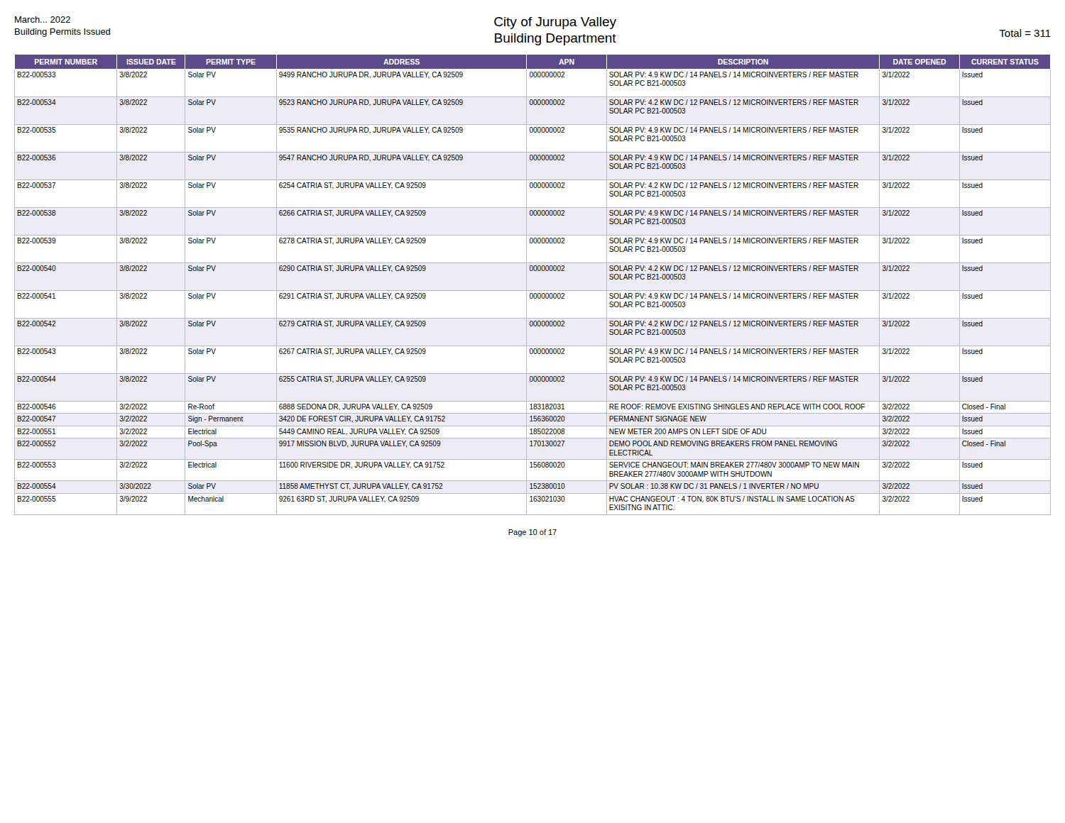March... 2022
Building Permits Issued
City of Jurupa Valley
Building Department
Total = 311
| PERMIT NUMBER | ISSUED DATE | PERMIT TYPE | ADDRESS | APN | DESCRIPTION | DATE OPENED | CURRENT STATUS |
| --- | --- | --- | --- | --- | --- | --- | --- |
| B22-000533 | 3/8/2022 | Solar PV | 9499 RANCHO JURUPA DR, JURUPA VALLEY, CA 92509 | 000000002 | SOLAR PV: 4.9 KW DC / 14 PANELS / 14 MICROINVERTERS / REF MASTER SOLAR PC B21-000503 | 3/1/2022 | Issued |
| B22-000534 | 3/8/2022 | Solar PV | 9523 RANCHO JURUPA RD, JURUPA VALLEY, CA 92509 | 000000002 | SOLAR PV: 4.2 KW DC / 12 PANELS / 12 MICROINVERTERS / REF MASTER SOLAR PC B21-000503 | 3/1/2022 | Issued |
| B22-000535 | 3/8/2022 | Solar PV | 9535 RANCHO JURUPA RD, JURUPA VALLEY, CA 92509 | 000000002 | SOLAR PV: 4.9 KW DC / 14 PANELS / 14 MICROINVERTERS / REF MASTER SOLAR PC B21-000503 | 3/1/2022 | Issued |
| B22-000536 | 3/8/2022 | Solar PV | 9547 RANCHO JURUPA RD, JURUPA VALLEY, CA 92509 | 000000002 | SOLAR PV: 4.9 KW DC / 14 PANELS / 14 MICROINVERTERS / REF MASTER SOLAR PC B21-000503 | 3/1/2022 | Issued |
| B22-000537 | 3/8/2022 | Solar PV | 6254 CATRIA ST, JURUPA VALLEY, CA 92509 | 000000002 | SOLAR PV: 4.2 KW DC / 12 PANELS / 12 MICROINVERTERS / REF MASTER SOLAR PC B21-000503 | 3/1/2022 | Issued |
| B22-000538 | 3/8/2022 | Solar PV | 6266 CATRIA ST, JURUPA VALLEY, CA 92509 | 000000002 | SOLAR PV: 4.9 KW DC / 14 PANELS / 14 MICROINVERTERS / REF MASTER SOLAR PC B21-000503 | 3/1/2022 | Issued |
| B22-000539 | 3/8/2022 | Solar PV | 6278 CATRIA ST, JURUPA VALLEY, CA 92509 | 000000002 | SOLAR PV: 4.9 KW DC / 14 PANELS / 14 MICROINVERTERS / REF MASTER SOLAR PC B21-000503 | 3/1/2022 | Issued |
| B22-000540 | 3/8/2022 | Solar PV | 6290 CATRIA ST, JURUPA VALLEY, CA 92509 | 000000002 | SOLAR PV: 4.2 KW DC / 12 PANELS / 12 MICROINVERTERS / REF MASTER SOLAR PC B21-000503 | 3/1/2022 | Issued |
| B22-000541 | 3/8/2022 | Solar PV | 6291 CATRIA ST, JURUPA VALLEY, CA 92509 | 000000002 | SOLAR PV: 4.9 KW DC / 14 PANELS / 14 MICROINVERTERS / REF MASTER SOLAR PC B21-000503 | 3/1/2022 | Issued |
| B22-000542 | 3/8/2022 | Solar PV | 6279 CATRIA ST, JURUPA VALLEY, CA 92509 | 000000002 | SOLAR PV: 4.2 KW DC / 12 PANELS / 12 MICROINVERTERS / REF MASTER SOLAR PC B21-000503 | 3/1/2022 | Issued |
| B22-000543 | 3/8/2022 | Solar PV | 6267 CATRIA ST, JURUPA VALLEY, CA 92509 | 000000002 | SOLAR PV: 4.9 KW DC / 14 PANELS / 14 MICROINVERTERS / REF MASTER SOLAR PC B21-000503 | 3/1/2022 | Issued |
| B22-000544 | 3/8/2022 | Solar PV | 6255 CATRIA ST, JURUPA VALLEY, CA 92509 | 000000002 | SOLAR PV: 4.9 KW DC / 14 PANELS / 14 MICROINVERTERS / REF MASTER SOLAR PC B21-000503 | 3/1/2022 | Issued |
| B22-000546 | 3/2/2022 | Re-Roof | 6888 SEDONA DR, JURUPA VALLEY, CA 92509 | 183182031 | RE ROOF: REMOVE EXISTING SHINGLES AND REPLACE WITH COOL ROOF | 3/2/2022 | Closed - Final |
| B22-000547 | 3/2/2022 | Sign - Permanent | 3420 DE FOREST CIR, JURUPA VALLEY, CA 91752 | 156360020 | PERMANENT SIGNAGE NEW | 3/2/2022 | Issued |
| B22-000551 | 3/2/2022 | Electrical | 5449 CAMINO REAL, JURUPA VALLEY, CA 92509 | 185022008 | NEW METER 200 AMPS ON LEFT SIDE OF ADU | 3/2/2022 | Issued |
| B22-000552 | 3/2/2022 | Pool-Spa | 9917 MISSION BLVD, JURUPA VALLEY, CA 92509 | 170130027 | DEMO POOL AND REMOVING BREAKERS FROM PANEL REMOVING ELECTRICAL | 3/2/2022 | Closed - Final |
| B22-000553 | 3/2/2022 | Electrical | 11600 RIVERSIDE DR, JURUPA VALLEY, CA 91752 | 156080020 | SERVICE CHANGEOUT: MAIN BREAKER 277/480V 3000AMP TO NEW MAIN BREAKER 277/480V 3000AMP WITH SHUTDOWN | 3/2/2022 | Issued |
| B22-000554 | 3/30/2022 | Solar PV | 11858 AMETHYST CT, JURUPA VALLEY, CA 91752 | 152380010 | PV SOLAR : 10.38 KW DC / 31 PANELS / 1 INVERTER / NO MPU | 3/2/2022 | Issued |
| B22-000555 | 3/9/2022 | Mechanical | 9261 63RD ST, JURUPA VALLEY, CA 92509 | 163021030 | HVAC CHANGEOUT : 4 TON, 80K BTU'S / INSTALL IN SAME LOCATION AS EXISITNG IN ATTIC. | 3/2/2022 | Issued |
Page 10 of 17